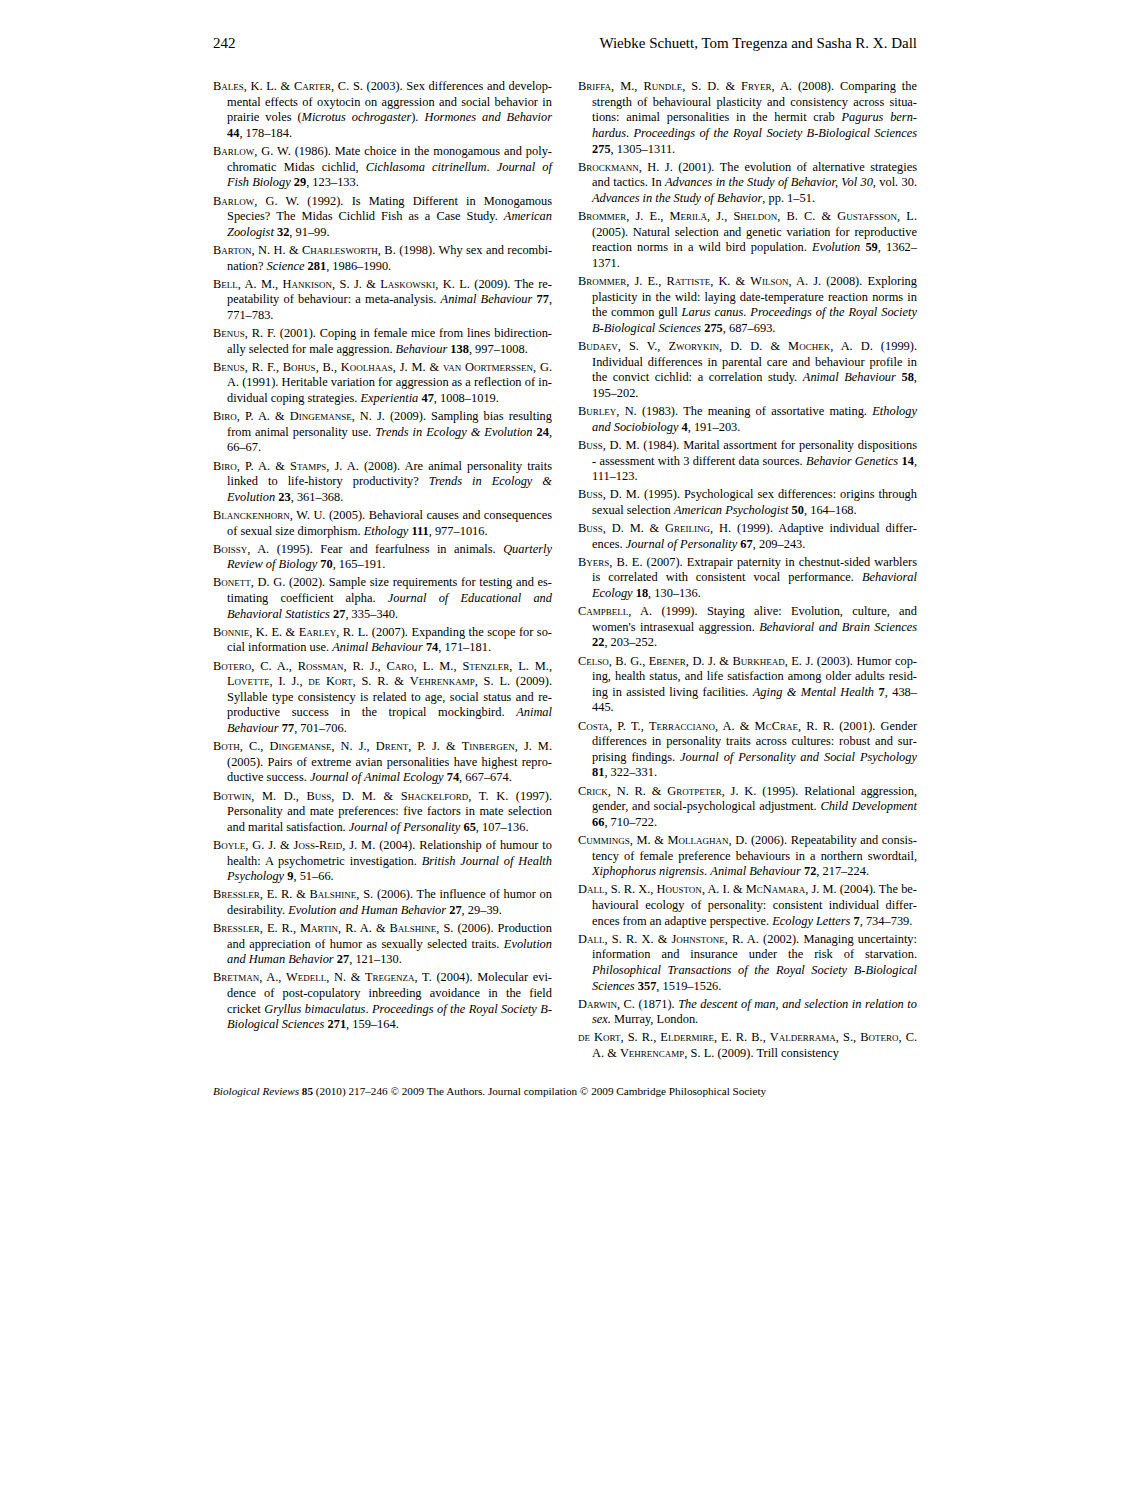242
Wiebke Schuett, Tom Tregenza and Sasha R. X. Dall
Bales, K. L. & Carter, C. S. (2003). Sex differences and developmental effects of oxytocin on aggression and social behavior in prairie voles (Microtus ochrogaster). Hormones and Behavior 44, 178–184.
Barlow, G. W. (1986). Mate choice in the monogamous and polychromatic Midas cichlid, Cichlasoma citrinellum. Journal of Fish Biology 29, 123–133.
Barlow, G. W. (1992). Is Mating Different in Monogamous Species? The Midas Cichlid Fish as a Case Study. American Zoologist 32, 91–99.
Barton, N. H. & Charlesworth, B. (1998). Why sex and recombination? Science 281, 1986–1990.
Bell, A. M., Hankison, S. J. & Laskowski, K. L. (2009). The repeatability of behaviour: a meta-analysis. Animal Behaviour 77, 771–783.
Benus, R. F. (2001). Coping in female mice from lines bidirectionally selected for male aggression. Behaviour 138, 997–1008.
Benus, R. F., Bohus, B., Koolhaas, J. M. & van Oortmerssen, G. A. (1991). Heritable variation for aggression as a reflection of individual coping strategies. Experientia 47, 1008–1019.
Biro, P. A. & Dingemanse, N. J. (2009). Sampling bias resulting from animal personality use. Trends in Ecology & Evolution 24, 66–67.
Biro, P. A. & Stamps, J. A. (2008). Are animal personality traits linked to life-history productivity? Trends in Ecology & Evolution 23, 361–368.
Blanckenhorn, W. U. (2005). Behavioral causes and consequences of sexual size dimorphism. Ethology 111, 977–1016.
Boissy, A. (1995). Fear and fearfulness in animals. Quarterly Review of Biology 70, 165–191.
Bonett, D. G. (2002). Sample size requirements for testing and estimating coefficient alpha. Journal of Educational and Behavioral Statistics 27, 335–340.
Bonnie, K. E. & Earley, R. L. (2007). Expanding the scope for social information use. Animal Behaviour 74, 171–181.
Botero, C. A., Rossman, R. J., Caro, L. M., Stenzler, L. M., Lovette, I. J., de Kort, S. R. & Vehrenkamp, S. L. (2009). Syllable type consistency is related to age, social status and reproductive success in the tropical mockingbird. Animal Behaviour 77, 701–706.
Both, C., Dingemanse, N. J., Drent, P. J. & Tinbergen, J. M. (2005). Pairs of extreme avian personalities have highest reproductive success. Journal of Animal Ecology 74, 667–674.
Botwin, M. D., Buss, D. M. & Shackelford, T. K. (1997). Personality and mate preferences: five factors in mate selection and marital satisfaction. Journal of Personality 65, 107–136.
Boyle, G. J. & Joss-Reid, J. M. (2004). Relationship of humour to health: A psychometric investigation. British Journal of Health Psychology 9, 51–66.
Bressler, E. R. & Balshine, S. (2006). The influence of humor on desirability. Evolution and Human Behavior 27, 29–39.
Bressler, E. R., Martin, R. A. & Balshine, S. (2006). Production and appreciation of humor as sexually selected traits. Evolution and Human Behavior 27, 121–130.
Bretman, A., Wedell, N. & Tregenza, T. (2004). Molecular evidence of post-copulatory inbreeding avoidance in the field cricket Gryllus bimaculatus. Proceedings of the Royal Society B-Biological Sciences 271, 159–164.
Briffa, M., Rundle, S. D. & Fryer, A. (2008). Comparing the strength of behavioural plasticity and consistency across situations: animal personalities in the hermit crab Pagurus bernhardus. Proceedings of the Royal Society B-Biological Sciences 275, 1305–1311.
Brockmann, H. J. (2001). The evolution of alternative strategies and tactics. In Advances in the Study of Behavior, Vol 30, vol. 30. Advances in the Study of Behavior, pp. 1–51.
Brommer, J. E., Merilä, J., Sheldon, B. C. & Gustafsson, L. (2005). Natural selection and genetic variation for reproductive reaction norms in a wild bird population. Evolution 59, 1362–1371.
Brommer, J. E., Rattiste, K. & Wilson, A. J. (2008). Exploring plasticity in the wild: laying date-temperature reaction norms in the common gull Larus canus. Proceedings of the Royal Society B-Biological Sciences 275, 687–693.
Budaev, S. V., Zworykin, D. D. & Mochek, A. D. (1999). Individual differences in parental care and behaviour profile in the convict cichlid: a correlation study. Animal Behaviour 58, 195–202.
Burley, N. (1983). The meaning of assortative mating. Ethology and Sociobiology 4, 191–203.
Buss, D. M. (1984). Marital assortment for personality dispositions - assessment with 3 different data sources. Behavior Genetics 14, 111–123.
Buss, D. M. (1995). Psychological sex differences: origins through sexual selection American Psychologist 50, 164–168.
Buss, D. M. & Greiling, H. (1999). Adaptive individual differences. Journal of Personality 67, 209–243.
Byers, B. E. (2007). Extrapair paternity in chestnut-sided warblers is correlated with consistent vocal performance. Behavioral Ecology 18, 130–136.
Campbell, A. (1999). Staying alive: Evolution, culture, and women's intrasexual aggression. Behavioral and Brain Sciences 22, 203–252.
Celso, B. G., Ebener, D. J. & Burkhead, E. J. (2003). Humor coping, health status, and life satisfaction among older adults residing in assisted living facilities. Aging & Mental Health 7, 438–445.
Costa, P. T., Terracciano, A. & McCrae, R. R. (2001). Gender differences in personality traits across cultures: robust and surprising findings. Journal of Personality and Social Psychology 81, 322–331.
Crick, N. R. & Grotpeter, J. K. (1995). Relational aggression, gender, and social-psychological adjustment. Child Development 66, 710–722.
Cummings, M. & Mollaghan, D. (2006). Repeatability and consistency of female preference behaviours in a northern swordtail, Xiphophorus nigrensis. Animal Behaviour 72, 217–224.
Dall, S. R. X., Houston, A. I. & McNamara, J. M. (2004). The behavioural ecology of personality: consistent individual differences from an adaptive perspective. Ecology Letters 7, 734–739.
Dall, S. R. X. & Johnstone, R. A. (2002). Managing uncertainty: information and insurance under the risk of starvation. Philosophical Transactions of the Royal Society B-Biological Sciences 357, 1519–1526.
Darwin, C. (1871). The descent of man, and selection in relation to sex. Murray, London.
de Kort, S. R., Eldermire, E. R. B., Valderrama, S., Botero, C. A. & Vehrencamp, S. L. (2009). Trill consistency
Biological Reviews 85 (2010) 217–246 © 2009 The Authors. Journal compilation © 2009 Cambridge Philosophical Society